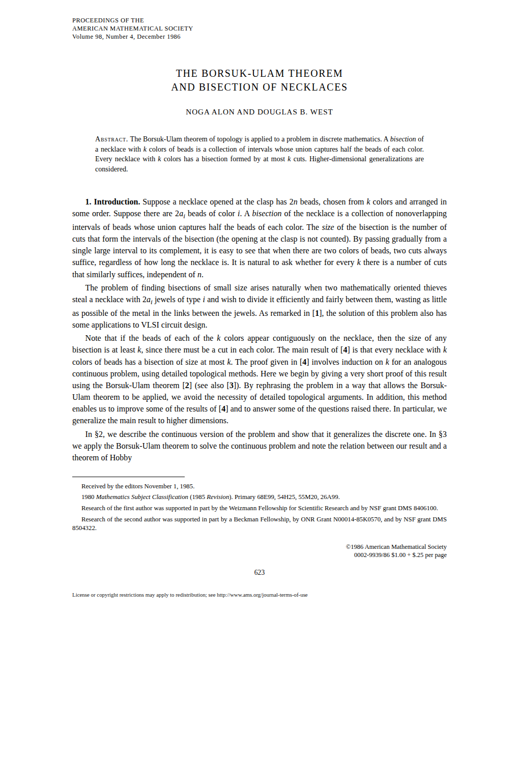PROCEEDINGS OF THE
AMERICAN MATHEMATICAL SOCIETY
Volume 98, Number 4, December 1986
THE BORSUK-ULAM THEOREM
AND BISECTION OF NECKLACES
NOGA ALON AND DOUGLAS B. WEST
Abstract. The Borsuk-Ulam theorem of topology is applied to a problem in discrete mathematics. A bisection of a necklace with k colors of beads is a collection of intervals whose union captures half the beads of each color. Every necklace with k colors has a bisection formed by at most k cuts. Higher-dimensional generalizations are considered.
1. Introduction. Suppose a necklace opened at the clasp has 2n beads, chosen from k colors and arranged in some order. Suppose there are 2ai beads of color i. A bisection of the necklace is a collection of nonoverlapping intervals of beads whose union captures half the beads of each color. The size of the bisection is the number of cuts that form the intervals of the bisection (the opening at the clasp is not counted). By passing gradually from a single large interval to its complement, it is easy to see that when there are two colors of beads, two cuts always suffice, regardless of how long the necklace is. It is natural to ask whether for every k there is a number of cuts that similarly suffices, independent of n.
The problem of finding bisections of small size arises naturally when two mathematically oriented thieves steal a necklace with 2ai jewels of type i and wish to divide it efficiently and fairly between them, wasting as little as possible of the metal in the links between the jewels. As remarked in [1], the solution of this problem also has some applications to VLSI circuit design.
Note that if the beads of each of the k colors appear contiguously on the necklace, then the size of any bisection is at least k, since there must be a cut in each color. The main result of [4] is that every necklace with k colors of beads has a bisection of size at most k. The proof given in [4] involves induction on k for an analogous continuous problem, using detailed topological methods. Here we begin by giving a very short proof of this result using the Borsuk-Ulam theorem [2] (see also [3]). By rephrasing the problem in a way that allows the Borsuk-Ulam theorem to be applied, we avoid the necessity of detailed topological arguments. In addition, this method enables us to improve some of the results of [4] and to answer some of the questions raised there. In particular, we generalize the main result to higher dimensions.
In §2, we describe the continuous version of the problem and show that it generalizes the discrete one. In §3 we apply the Borsuk-Ulam theorem to solve the continuous problem and note the relation between our result and a theorem of Hobby
Received by the editors November 1, 1985.
1980 Mathematics Subject Classification (1985 Revision). Primary 68E99, 54H25, 55M20, 26A99.
Research of the first author was supported in part by the Weizmann Fellowship for Scientific Research and by NSF grant DMS 8406100.
Research of the second author was supported in part by a Beckman Fellowship, by ONR Grant N00014-85K0570, and by NSF grant DMS 8504322.
©1986 American Mathematical Society
0002-9939/86 $1.00 + $.25 per page
623
License or copyright restrictions may apply to redistribution; see http://www.ams.org/journal-terms-of-use